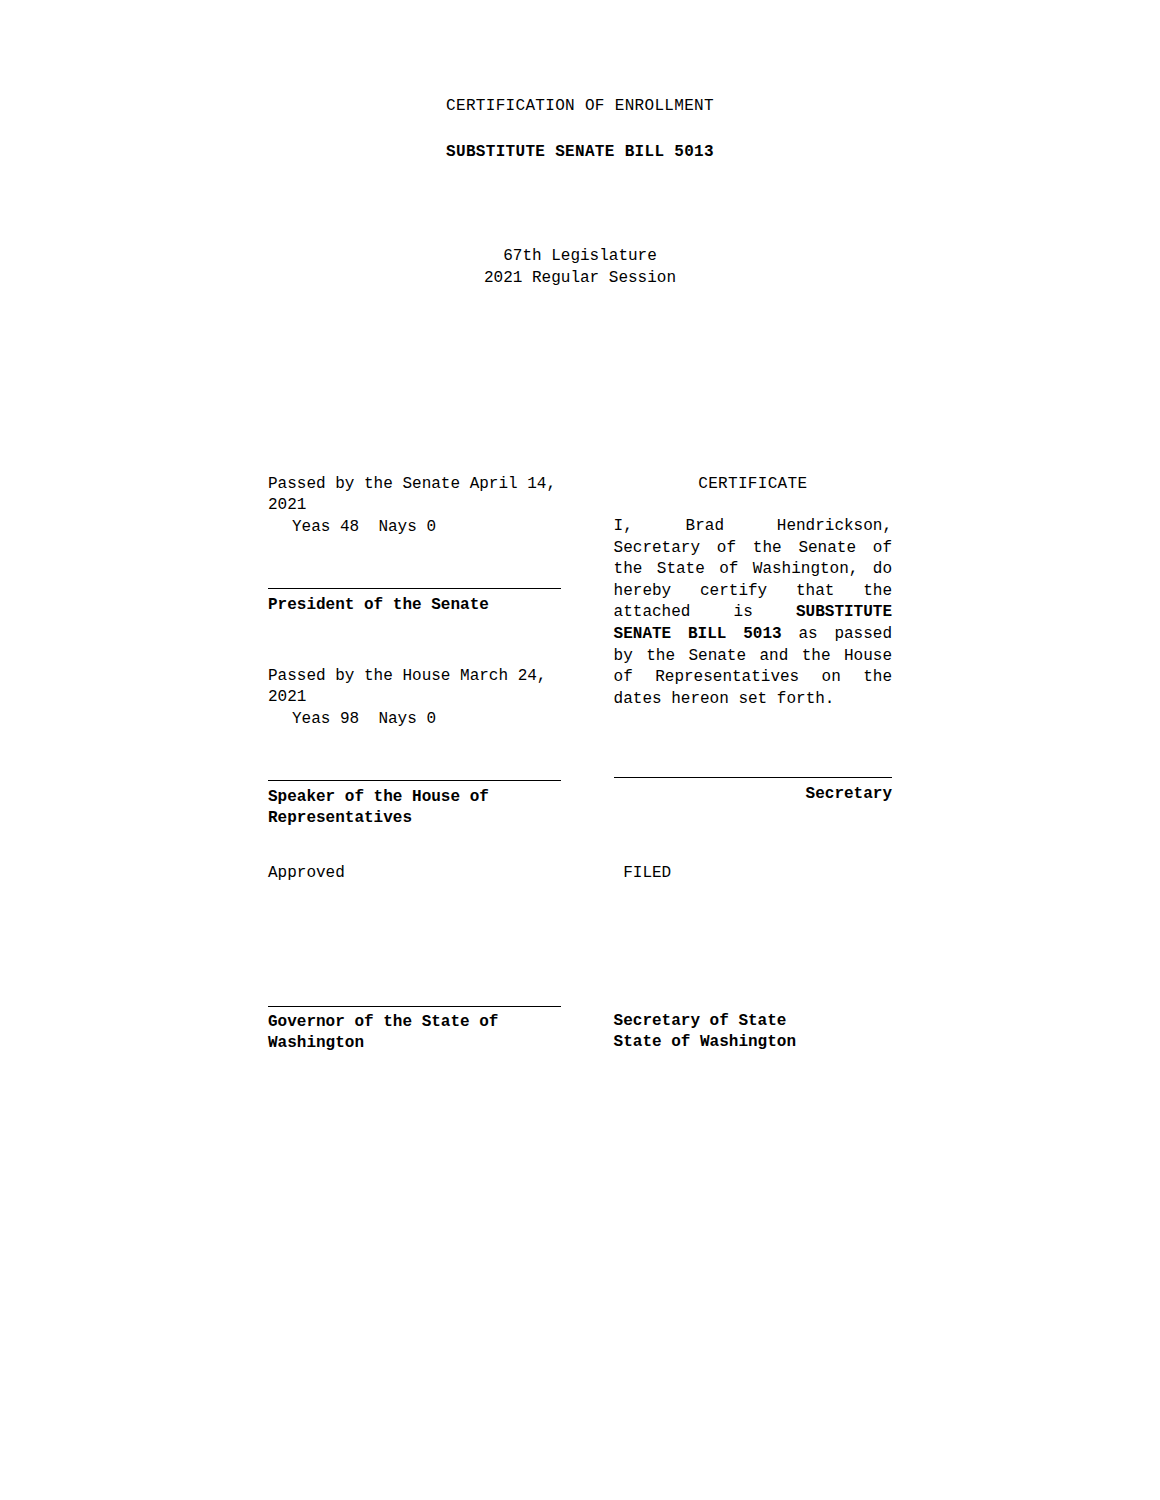CERTIFICATION OF ENROLLMENT
SUBSTITUTE SENATE BILL 5013
67th Legislature
2021 Regular Session
Passed by the Senate April 14, 2021
Yeas 48 Nays 0
President of the Senate
Passed by the House March 24, 2021
Yeas 98 Nays 0
Speaker of the House of
Representatives
CERTIFICATE
I, Brad Hendrickson, Secretary of the Senate of the State of Washington, do hereby certify that the attached is SUBSTITUTE SENATE BILL 5013 as passed by the Senate and the House of Representatives on the dates hereon set forth.
Secretary
Approved
FILED
Governor of the State of Washington
Secretary of State
State of Washington